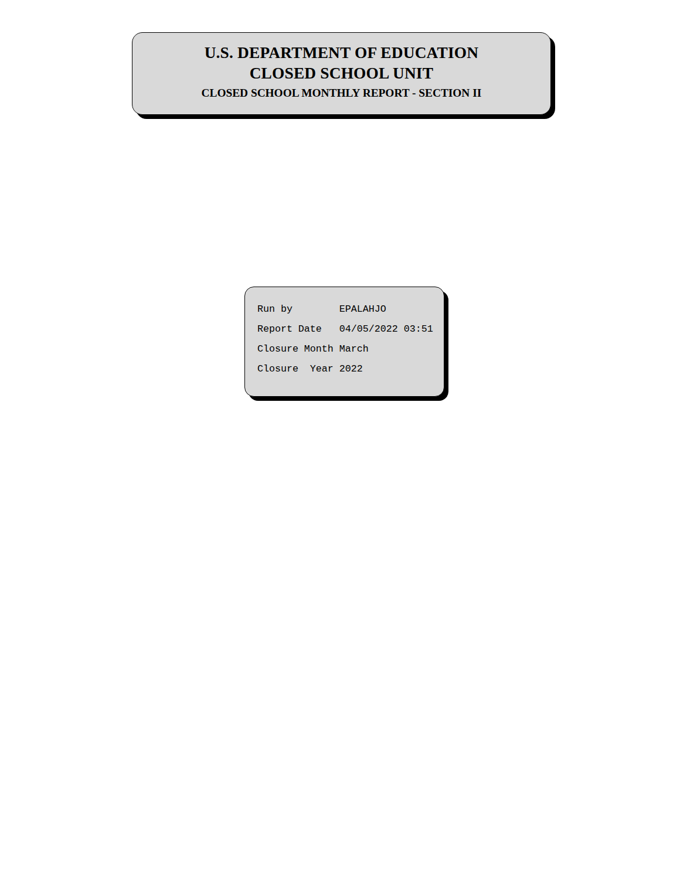U.S. DEPARTMENT OF EDUCATION
CLOSED SCHOOL UNIT
CLOSED SCHOOL MONTHLY REPORT - SECTION II
Run by EPALAHJO
Report Date 04/05/2022 03:51
Closure Month March
Closure Year 2022